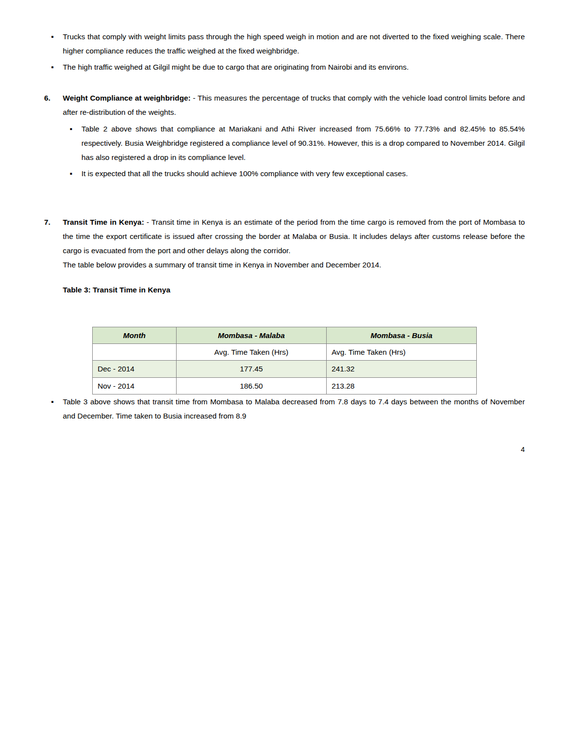Trucks that comply with weight limits pass through the high speed weigh in motion and are not diverted to the fixed weighing scale. There higher compliance reduces the traffic weighed at the fixed weighbridge.
The high traffic weighed at Gilgil might be due to cargo that are originating from Nairobi and its environs.
Weight Compliance at weighbridge: - This measures the percentage of trucks that comply with the vehicle load control limits before and after re-distribution of the weights.
Table 2 above shows that compliance at Mariakani and Athi River increased from 75.66% to 77.73% and 82.45% to 85.54% respectively. Busia Weighbridge registered a compliance level of 90.31%. However, this is a drop compared to November 2014. Gilgil has also registered a drop in its compliance level.
It is expected that all the trucks should achieve 100% compliance with very few exceptional cases.
Transit Time in Kenya: - Transit time in Kenya is an estimate of the period from the time cargo is removed from the port of Mombasa to the time the export certificate is issued after crossing the border at Malaba or Busia. It includes delays after customs release before the cargo is evacuated from the port and other delays along the corridor.
The table below provides a summary of transit time in Kenya in November and December 2014.
Table 3: Transit Time in Kenya
| Month | Mombasa - Malaba | Mombasa - Busia |
| --- | --- | --- |
| | Avg. Time Taken (Hrs) | Avg. Time Taken (Hrs) |
| Dec - 2014 | 177.45 | 241.32 |
| Nov - 2014 | 186.50 | 213.28 |
Table 3 above shows that transit time from Mombasa to Malaba decreased from 7.8 days to 7.4 days between the months of November and December. Time taken to Busia increased from 8.9
4